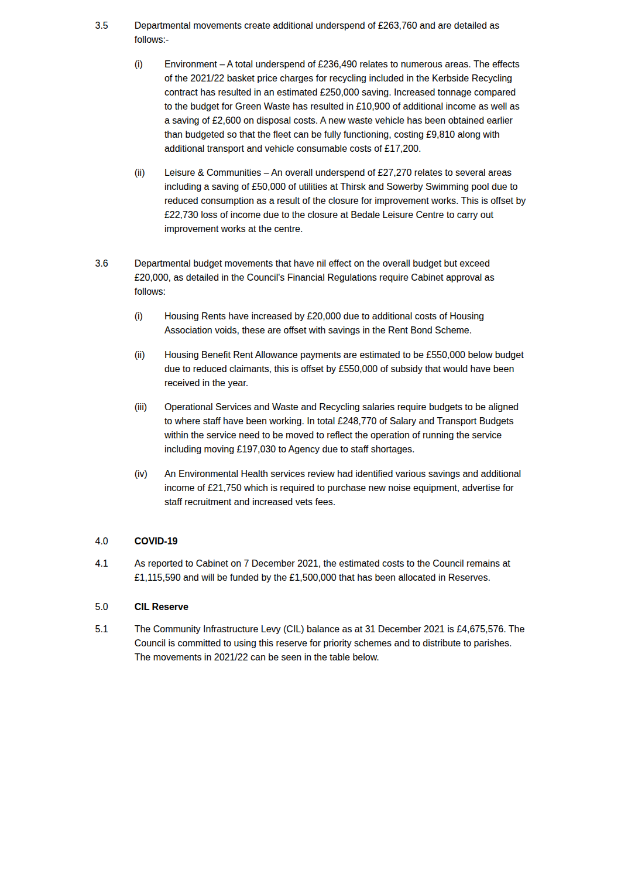3.5
Departmental movements create additional underspend of £263,760 and are detailed as follows:-
(i)
Environment – A total underspend of £236,490 relates to numerous areas. The effects of the 2021/22 basket price charges for recycling included in the Kerbside Recycling contract has resulted in an estimated £250,000 saving. Increased tonnage compared to the budget for Green Waste has resulted in £10,900 of additional income as well as a saving of £2,600 on disposal costs. A new waste vehicle has been obtained earlier than budgeted so that the fleet can be fully functioning, costing £9,810 along with additional transport and vehicle consumable costs of £17,200.
(ii)
Leisure & Communities – An overall underspend of £27,270 relates to several areas including a saving of £50,000 of utilities at Thirsk and Sowerby Swimming pool due to reduced consumption as a result of the closure for improvement works. This is offset by £22,730 loss of income due to the closure at Bedale Leisure Centre to carry out improvement works at the centre.
3.6
Departmental budget movements that have nil effect on the overall budget but exceed £20,000, as detailed in the Council's Financial Regulations require Cabinet approval as follows:
(i)
Housing Rents have increased by £20,000 due to additional costs of Housing Association voids, these are offset with savings in the Rent Bond Scheme.
(ii)
Housing Benefit Rent Allowance payments are estimated to be £550,000 below budget due to reduced claimants, this is offset by £550,000 of subsidy that would have been received in the year.
(iii)
Operational Services and Waste and Recycling salaries require budgets to be aligned to where staff have been working. In total £248,770 of Salary and Transport Budgets within the service need to be moved to reflect the operation of running the service including moving £197,030 to Agency due to staff shortages.
(iv)
An Environmental Health services review had identified various savings and additional income of £21,750 which is required to purchase new noise equipment, advertise for staff recruitment and increased vets fees.
4.0 COVID-19
4.1
As reported to Cabinet on 7 December 2021, the estimated costs to the Council remains at £1,115,590 and will be funded by the £1,500,000 that has been allocated in Reserves.
5.0 CIL Reserve
5.1
The Community Infrastructure Levy (CIL) balance as at 31 December 2021 is £4,675,576. The Council is committed to using this reserve for priority schemes and to distribute to parishes. The movements in 2021/22 can be seen in the table below.